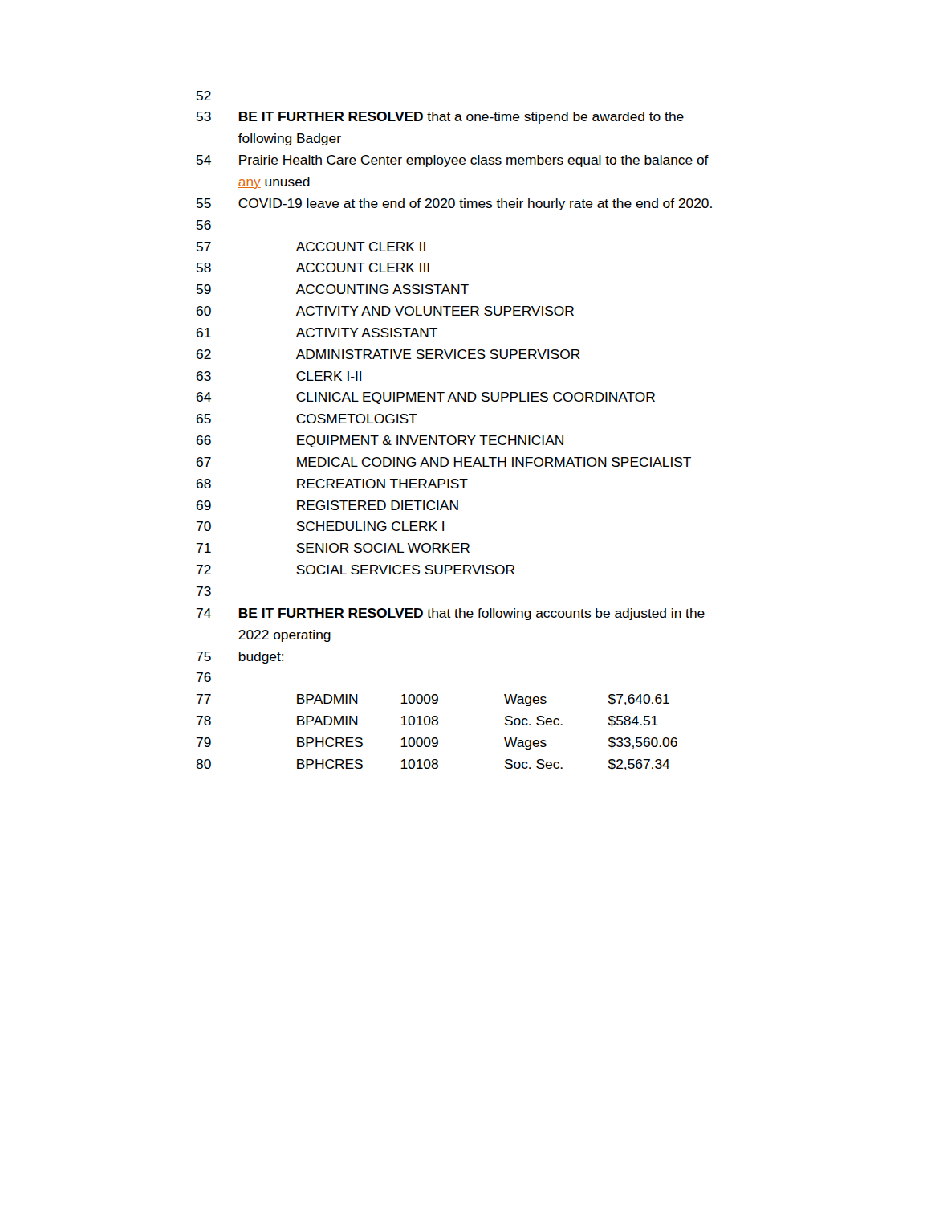| 52 | |
| 53 | BE IT FURTHER RESOLVED that a one-time stipend be awarded to the following Badger |
| 54 | Prairie Health Care Center employee class members equal to the balance of any unused |
| 55 | COVID-19 leave at the end of 2020 times their hourly rate at the end of 2020. |
| 56 | |
| 57 | ACCOUNT CLERK II |
| 58 | ACCOUNT CLERK III |
| 59 | ACCOUNTING ASSISTANT |
| 60 | ACTIVITY AND VOLUNTEER SUPERVISOR |
| 61 | ACTIVITY ASSISTANT |
| 62 | ADMINISTRATIVE SERVICES SUPERVISOR |
| 63 | CLERK I-II |
| 64 | CLINICAL EQUIPMENT AND SUPPLIES COORDINATOR |
| 65 | COSMETOLOGIST |
| 66 | EQUIPMENT & INVENTORY TECHNICIAN |
| 67 | MEDICAL CODING AND HEALTH INFORMATION SPECIALIST |
| 68 | RECREATION THERAPIST |
| 69 | REGISTERED DIETICIAN |
| 70 | SCHEDULING CLERK I |
| 71 | SENIOR SOCIAL WORKER |
| 72 | SOCIAL SERVICES SUPERVISOR |
| 73 | |
| 74 | BE IT FURTHER RESOLVED that the following accounts be adjusted in the 2022 operating |
| 75 | budget: |
| 76 | |
| 77 | BPADMIN 10009 Wages $7,640.61 |
| 78 | BPADMIN 10108 Soc. Sec. $584.51 |
| 79 | BPHCRES 10009 Wages $33,560.06 |
| 80 | BPHCRES 10108 Soc. Sec. $2,567.34 |